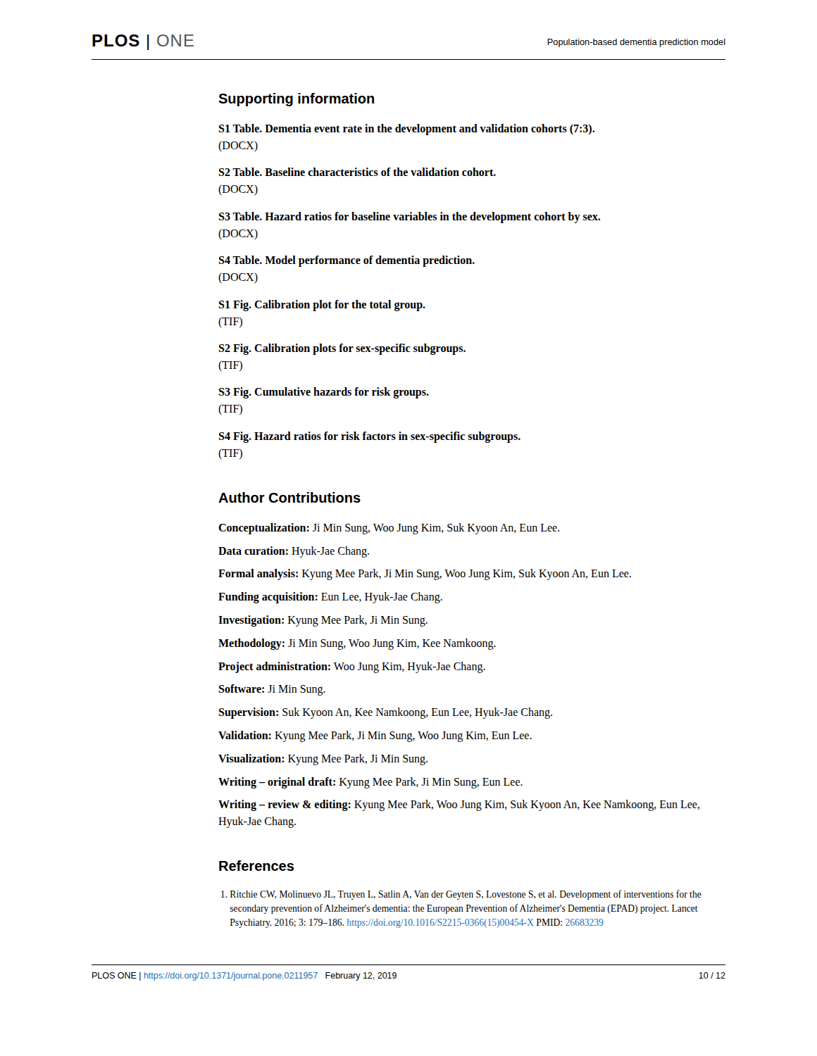PLOS | ONE
Population-based dementia prediction model
Supporting information
S1 Table. Dementia event rate in the development and validation cohorts (7:3). (DOCX)
S2 Table. Baseline characteristics of the validation cohort. (DOCX)
S3 Table. Hazard ratios for baseline variables in the development cohort by sex. (DOCX)
S4 Table. Model performance of dementia prediction. (DOCX)
S1 Fig. Calibration plot for the total group. (TIF)
S2 Fig. Calibration plots for sex-specific subgroups. (TIF)
S3 Fig. Cumulative hazards for risk groups. (TIF)
S4 Fig. Hazard ratios for risk factors in sex-specific subgroups. (TIF)
Author Contributions
Conceptualization: Ji Min Sung, Woo Jung Kim, Suk Kyoon An, Eun Lee.
Data curation: Hyuk-Jae Chang.
Formal analysis: Kyung Mee Park, Ji Min Sung, Woo Jung Kim, Suk Kyoon An, Eun Lee.
Funding acquisition: Eun Lee, Hyuk-Jae Chang.
Investigation: Kyung Mee Park, Ji Min Sung.
Methodology: Ji Min Sung, Woo Jung Kim, Kee Namkoong.
Project administration: Woo Jung Kim, Hyuk-Jae Chang.
Software: Ji Min Sung.
Supervision: Suk Kyoon An, Kee Namkoong, Eun Lee, Hyuk-Jae Chang.
Validation: Kyung Mee Park, Ji Min Sung, Woo Jung Kim, Eun Lee.
Visualization: Kyung Mee Park, Ji Min Sung.
Writing – original draft: Kyung Mee Park, Ji Min Sung, Eun Lee.
Writing – review & editing: Kyung Mee Park, Woo Jung Kim, Suk Kyoon An, Kee Namkoong, Eun Lee, Hyuk-Jae Chang.
References
Ritchie CW, Molinuevo JL, Truyen L, Satlin A, Van der Geyten S, Lovestone S, et al. Development of interventions for the secondary prevention of Alzheimer's dementia: the European Prevention of Alzheimer's Dementia (EPAD) project. Lancet Psychiatry. 2016; 3: 179–186. https://doi.org/10.1016/S2215-0366(15)00454-X PMID: 26683239
PLOS ONE | https://doi.org/10.1371/journal.pone.0211957 February 12, 2019
10 / 12